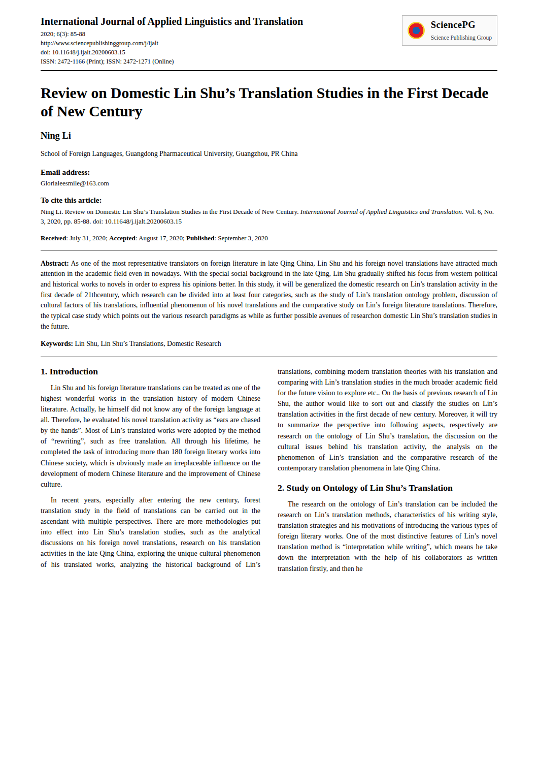International Journal of Applied Linguistics and Translation
2020; 6(3): 85-88
http://www.sciencepublishinggroup.com/j/ijalt
doi: 10.11648/j.ijalt.20200603.15
ISSN: 2472-1166 (Print); ISSN: 2472-1271 (Online)
SciencePG
Science Publishing Group
Review on Domestic Lin Shu’s Translation Studies in the First Decade of New Century
Ning Li
School of Foreign Languages, Guangdong Pharmaceutical University, Guangzhou, PR China
Email address:
Glorialeesmile@163.com
To cite this article:
Ning Li. Review on Domestic Lin Shu’s Translation Studies in the First Decade of New Century. International Journal of Applied Linguistics and Translation. Vol. 6, No. 3, 2020, pp. 85-88. doi: 10.11648/j.ijalt.20200603.15
Received: July 31, 2020; Accepted: August 17, 2020; Published: September 3, 2020
Abstract: As one of the most representative translators on foreign literature in late Qing China, Lin Shu and his foreign novel translations have attracted much attention in the academic field even in nowadays. With the special social background in the late Qing, Lin Shu gradually shifted his focus from western political and historical works to novels in order to express his opinions better. In this study, it will be generalized the domestic research on Lin’s translation activity in the first decade of 21thcentury, which research can be divided into at least four categories, such as the study of Lin’s translation ontology problem, discussion of cultural factors of his translations, influential phenomenon of his novel translations and the comparative study on Lin’s foreign literature translations. Therefore, the typical case study which points out the various research paradigms as while as further possible avenues of researchon domestic Lin Shu’s translation studies in the future.
Keywords: Lin Shu, Lin Shu’s Translations, Domestic Research
1. Introduction
Lin Shu and his foreign literature translations can be treated as one of the highest wonderful works in the translation history of modern Chinese literature. Actually, he himself did not know any of the foreign language at all. Therefore, he evaluated his novel translation activity as “ears are chased by the hands”. Most of Lin’s translated works were adopted by the method of “rewriting”, such as free translation. All through his lifetime, he completed the task of introducing more than 180 foreign literary works into Chinese society, which is obviously made an irreplaceable influence on the development of modern Chinese literature and the improvement of Chinese culture.
In recent years, especially after entering the new century, forest translation study in the field of translations can be carried out in the ascendant with multiple perspectives. There are more methodologies put into effect into Lin Shu’s translation studies, such as the analytical discussions on his foreign novel translations, research on his translation activities in the late Qing China, exploring the unique cultural phenomenon of his translated works, analyzing the historical background of Lin’s translations, combining modern translation theories with his translation and comparing with Lin’s translation studies in the much broader academic field for the future vision to explore etc.. On the basis of previous research of Lin Shu, the author would like to sort out and classify the studies on Lin’s translation activities in the first decade of new century. Moreover, it will try to summarize the perspective into following aspects, respectively are research on the ontology of Lin Shu’s translation, the discussion on the cultural issues behind his translation activity, the analysis on the phenomenon of Lin’s translation and the comparative research of the contemporary translation phenomena in late Qing China.
2. Study on Ontology of Lin Shu’s Translation
The research on the ontology of Lin’s translation can be included the research on Lin’s translation methods, characteristics of his writing style, translation strategies and his motivations of introducing the various types of foreign literary works. One of the most distinctive features of Lin’s novel translation method is “interpretation while writing”, which means he take down the interpretation with the help of his collaborators as written translation firstly, and then he